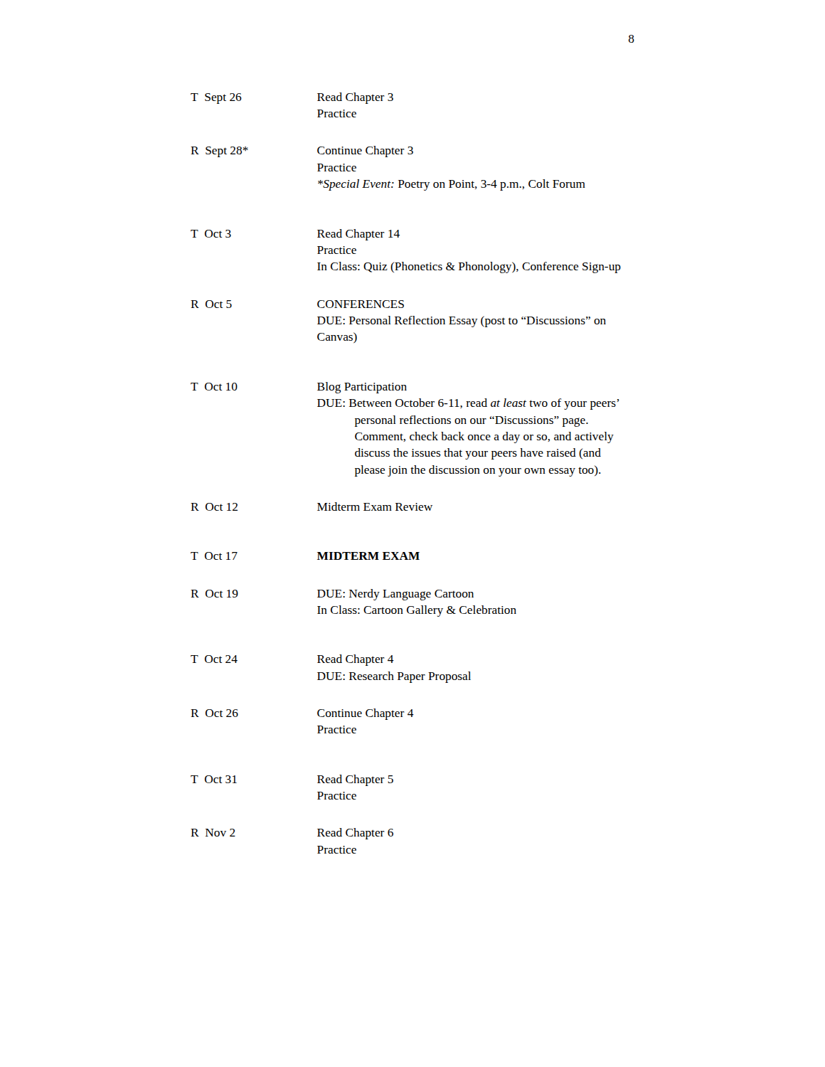8
| T Sept 26 | Read Chapter 3 Practice |
| R Sept 28* | Continue Chapter 3 Practice *Special Event: Poetry on Point, 3-4 p.m., Colt Forum |
| T Oct 3 | Read Chapter 14 Practice In Class: Quiz (Phonetics & Phonology), Conference Sign-up |
| R Oct 5 | CONFERENCES DUE: Personal Reflection Essay (post to “Discussions” on Canvas) |
| T Oct 10 | Blog Participation DUE: Between October 6-11, read at least two of your peers’ personal reflections on our “Discussions” page. Comment, check back once a day or so, and actively discuss the issues that your peers have raised (and please join the discussion on your own essay too). |
| R Oct 12 | Midterm Exam Review |
| T Oct 17 | MIDTERM EXAM |
| R Oct 19 | DUE: Nerdy Language Cartoon In Class: Cartoon Gallery & Celebration |
| T Oct 24 | Read Chapter 4 DUE: Research Paper Proposal |
| R Oct 26 | Continue Chapter 4 Practice |
| T Oct 31 | Read Chapter 5 Practice |
| R Nov 2 | Read Chapter 6 Practice |